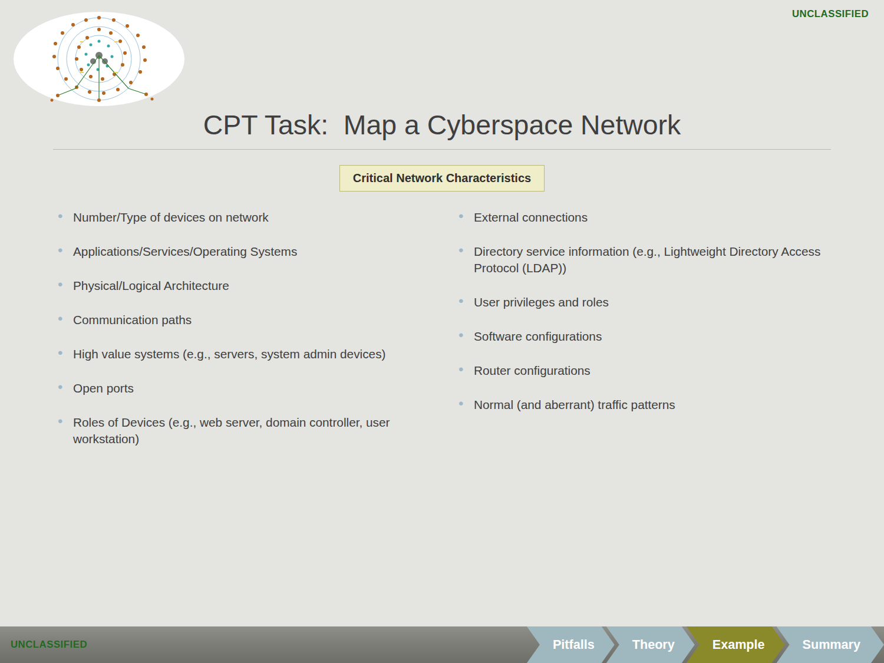UNCLASSIFIED
CPT Task: Map a Cyberspace Network
Critical Network Characteristics
Number/Type of devices on network
Applications/Services/Operating Systems
Physical/Logical Architecture
Communication paths
High value systems (e.g., servers, system admin devices)
Open ports
Roles of Devices (e.g., web server, domain controller, user workstation)
External connections
Directory service information (e.g., Lightweight Directory Access Protocol (LDAP))
User privileges and roles
Software configurations
Router configurations
Normal (and aberrant) traffic patterns
UNCLASSIFIED
Pitfalls
Theory
Example
Summary